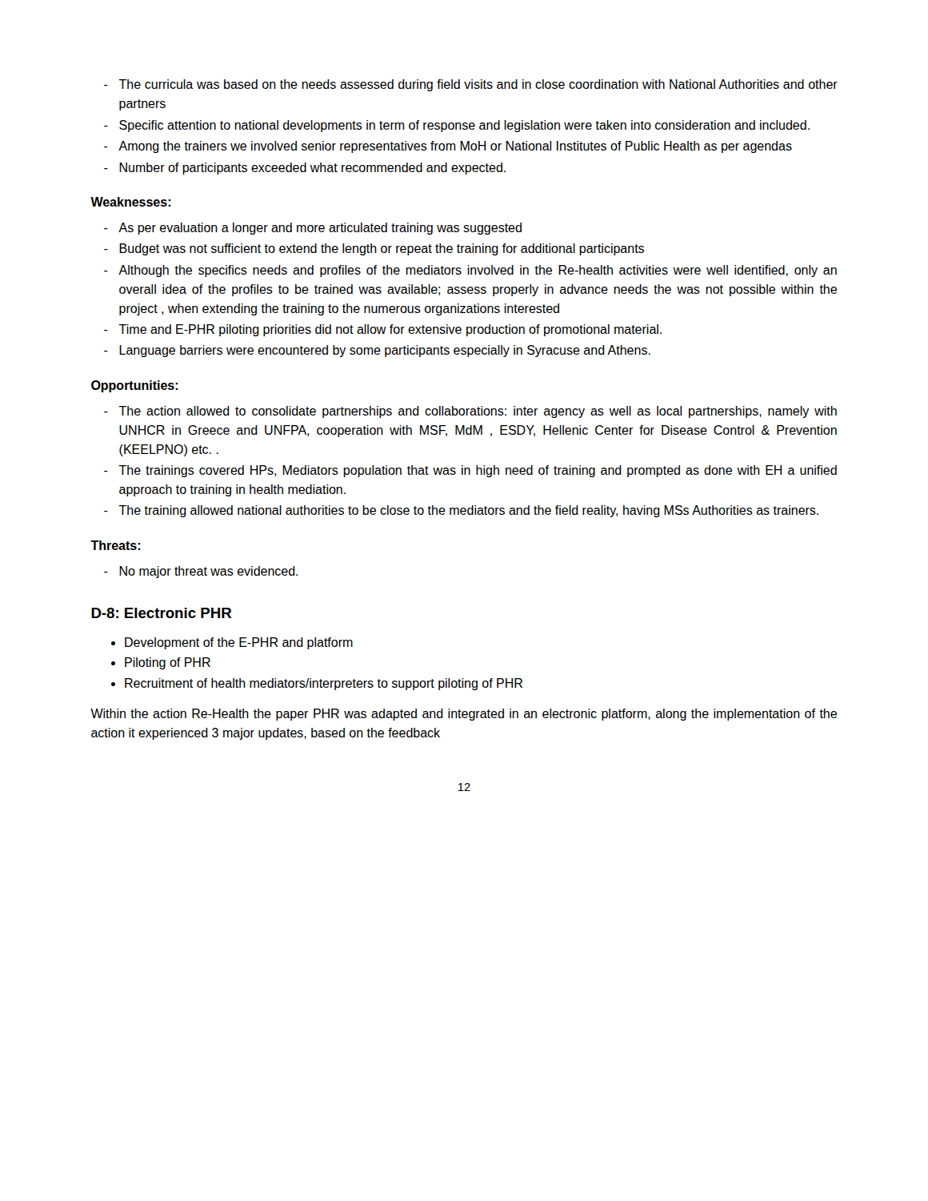The curricula was based on the needs assessed during field visits and in close coordination with National Authorities and other partners
Specific attention to national developments in term of response and legislation were taken into consideration and included.
Among the trainers we involved senior representatives from MoH or National Institutes of Public Health as per agendas
Number of participants exceeded what recommended and expected.
Weaknesses:
As per evaluation a longer and more articulated training was suggested
Budget was not sufficient to extend the length or repeat the training for additional participants
Although the specifics needs and profiles of the mediators involved in the Re-health activities were well identified, only an overall idea of the profiles to be trained was available; assess properly in advance needs the was not possible within the project , when extending the training to the numerous organizations interested
Time and E-PHR piloting priorities did not allow for extensive production of promotional material.
Language barriers were encountered by some participants especially in Syracuse and Athens.
Opportunities:
The action allowed to consolidate partnerships and collaborations: inter agency as well as local partnerships, namely with UNHCR in Greece and UNFPA, cooperation with MSF, MdM , ESDY, Hellenic Center for Disease Control & Prevention (KEELPNO) etc. .
The trainings covered HPs, Mediators population that was in high need of training and prompted as done with EH a unified approach to training in health mediation.
The training allowed national authorities to be close to the mediators and the field reality, having MSs Authorities as trainers.
Threats:
No major threat was evidenced.
D-8: Electronic PHR
Development of the E-PHR and platform
Piloting of PHR
Recruitment of health mediators/interpreters to support piloting of PHR
Within the action Re-Health the paper PHR was adapted and integrated in an electronic platform, along the implementation of the action it experienced 3 major updates, based on the feedback
12